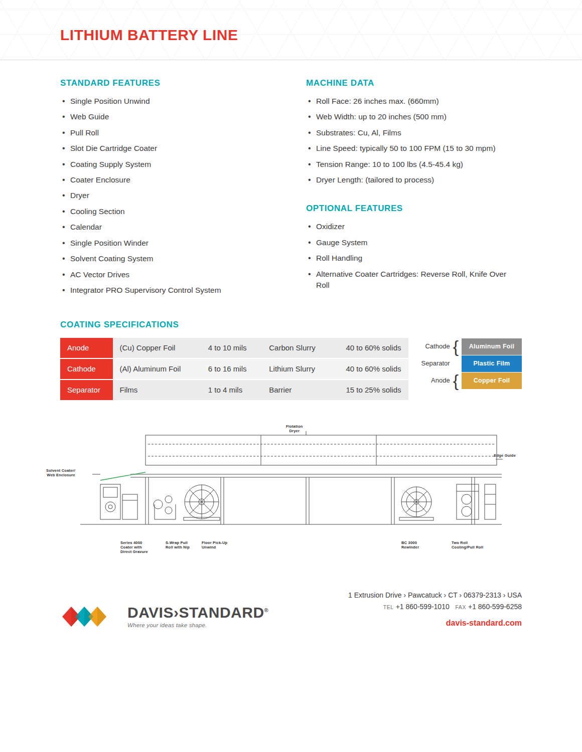LITHIUM BATTERY LINE
STANDARD FEATURES
Single Position Unwind
Web Guide
Pull Roll
Slot Die Cartridge Coater
Coating Supply System
Coater Enclosure
Dryer
Cooling Section
Calendar
Single Position Winder
Solvent Coating System
AC Vector Drives
Integrator PRO Supervisory Control System
MACHINE DATA
Roll Face: 26 inches max. (660mm)
Web Width: up to 20 inches (500 mm)
Substrates: Cu, Al, Films
Line Speed: typically 50 to 100 FPM (15 to 30 mpm)
Tension Range: 10 to 100 lbs (4.5-45.4 kg)
Dryer Length: (tailored to process)
OPTIONAL FEATURES
Oxidizer
Gauge System
Roll Handling
Alternative Coater Cartridges: Reverse Roll, Knife Over Roll
COATING SPECIFICATIONS
| Anode | (Cu) Copper Foil | 4 to 10 mils | Carbon Slurry | 40 to 60% solids |
| Cathode | (Al) Aluminum Foil | 6 to 16 mils | Lithium Slurry | 40 to 60% solids |
| Separator | Films | 1 to 4 mils | Barrier | 15 to 25% solids |
Cathode
Separator
Anode
{ {
Aluminum Foil
Plastic Film
Copper Foil
Flotation
Dryer
Edge Guide
Solvent Coater/
Web Enclosure
Series 4000
Coater with
Direct Gravure
S-Wrap Pull
Roll with Nip
Floor Pick-Up
Unwind
BC 3000
Rewinder
Two Roll
Cooling/Pull Roll
DAVIS›STANDARD®
Where your ideas take shape.
1 Extrusion Drive › Pawcatuck › CT › 06379-2313 › USA
TEL +1 860-599-1010 FAX +1 860-599-6258
davis-standard.com